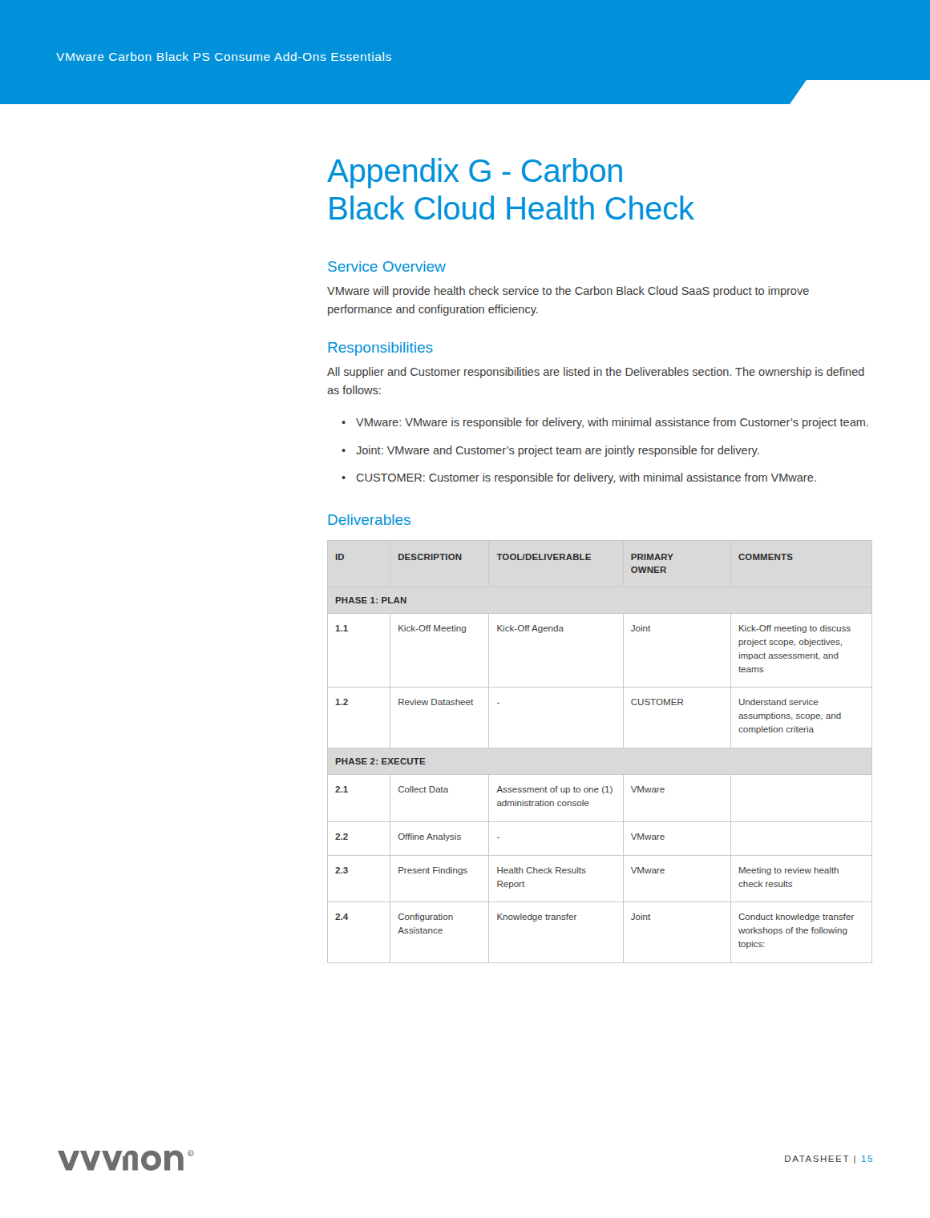VMware Carbon Black PS Consume Add-Ons Essentials
Appendix G - Carbon
Black Cloud Health Check
Service Overview
VMware will provide health check service to the Carbon Black Cloud SaaS product to improve performance and configuration efficiency.
Responsibilities
All supplier and Customer responsibilities are listed in the Deliverables section. The ownership is defined as follows:
VMware: VMware is responsible for delivery, with minimal assistance from Customer’s project team.
Joint: VMware and Customer’s project team are jointly responsible for delivery.
CUSTOMER: Customer is responsible for delivery, with minimal assistance from VMware.
Deliverables
| ID | DESCRIPTION | TOOL/DELIVERABLE | PRIMARY OWNER | COMMENTS |
| --- | --- | --- | --- | --- |
| PHASE 1: PLAN |
| 1.1 | Kick-Off Meeting | Kick-Off Agenda | Joint | Kick-Off meeting to discuss project scope, objectives, impact assessment, and teams |
| 1.2 | Review Datasheet | - | CUSTOMER | Understand service assumptions, scope, and completion criteria |
| PHASE 2: EXECUTE |
| 2.1 | Collect Data | Assessment of up to one (1) administration console | VMware | |
| 2.2 | Offline Analysis | - | VMware | |
| 2.3 | Present Findings | Health Check Results Report | VMware | Meeting to review health check results |
| 2.4 | Configuration Assistance | Knowledge transfer | Joint | Conduct knowledge transfer workshops of the following topics: |
R
DATASHEET | 15